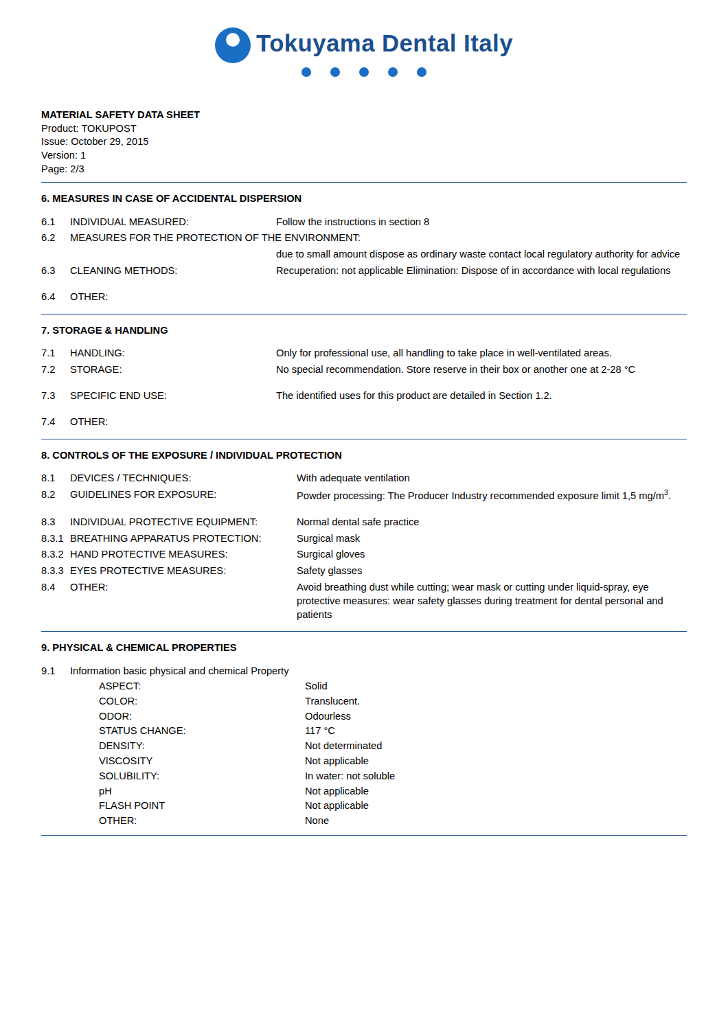Tokuyama Dental Italy
MATERIAL SAFETY DATA SHEET
Product: TOKUPOST
Issue: October 29, 2015
Version: 1
Page: 2/3
6. MEASURES IN CASE OF ACCIDENTAL DISPERSION
| 6.1 | INDIVIDUAL MEASURED: | Follow the instructions in section 8 |
| 6.2 | MEASURES FOR THE PROTECTION OF THE ENVIRONMENT: |
| | | due to small amount dispose as ordinary waste contact local regulatory authority for advice |
| 6.3 | CLEANING METHODS: | Recuperation: not applicable Elimination: Dispose of in accordance with local regulations |
| 6.4 | OTHER: | |
7. STORAGE & HANDLING
| 7.1 | HANDLING: | Only for professional use, all handling to take place in well-ventilated areas. |
| 7.2 | STORAGE: | No special recommendation. Store reserve in their box or another one at 2-28 °C |
| 7.3 | SPECIFIC END USE: | The identified uses for this product are detailed in Section 1.2. |
| 7.4 | OTHER: | |
8. CONTROLS OF THE EXPOSURE / INDIVIDUAL PROTECTION
| 8.1 | DEVICES / TECHNIQUES: | With adequate ventilation |
| 8.2 | GUIDELINES FOR EXPOSURE: | Powder processing: The Producer Industry recommended exposure limit 1,5 mg/m 3 . |
| 8.3 | INDIVIDUAL PROTECTIVE EQUIPMENT: | Normal dental safe practice |
| 8.3.1 | BREATHING APPARATUS PROTECTION: | Surgical mask |
| 8.3.2 | HAND PROTECTIVE MEASURES: | Surgical gloves |
| 8.3.3 | EYES PROTECTIVE MEASURES: | Safety glasses |
| 8.4 | OTHER: | Avoid breathing dust while cutting; wear mask or cutting under liquid-spray, eye protective measures: wear safety glasses during treatment for dental personal and patients |
9. PHYSICAL & CHEMICAL PROPERTIES
| 9.1 | Information basic physical and chemical Property |
| | ASPECT: | Solid |
| | COLOR: | Translucent. |
| | ODOR: | Odourless |
| | STATUS CHANGE: | 117 °C |
| | DENSITY: | Not determinated |
| | VISCOSITY | Not applicable |
| | SOLUBILITY: | In water: not soluble |
| | pH | Not applicable |
| | FLASH POINT | Not applicable |
| | OTHER: | None |